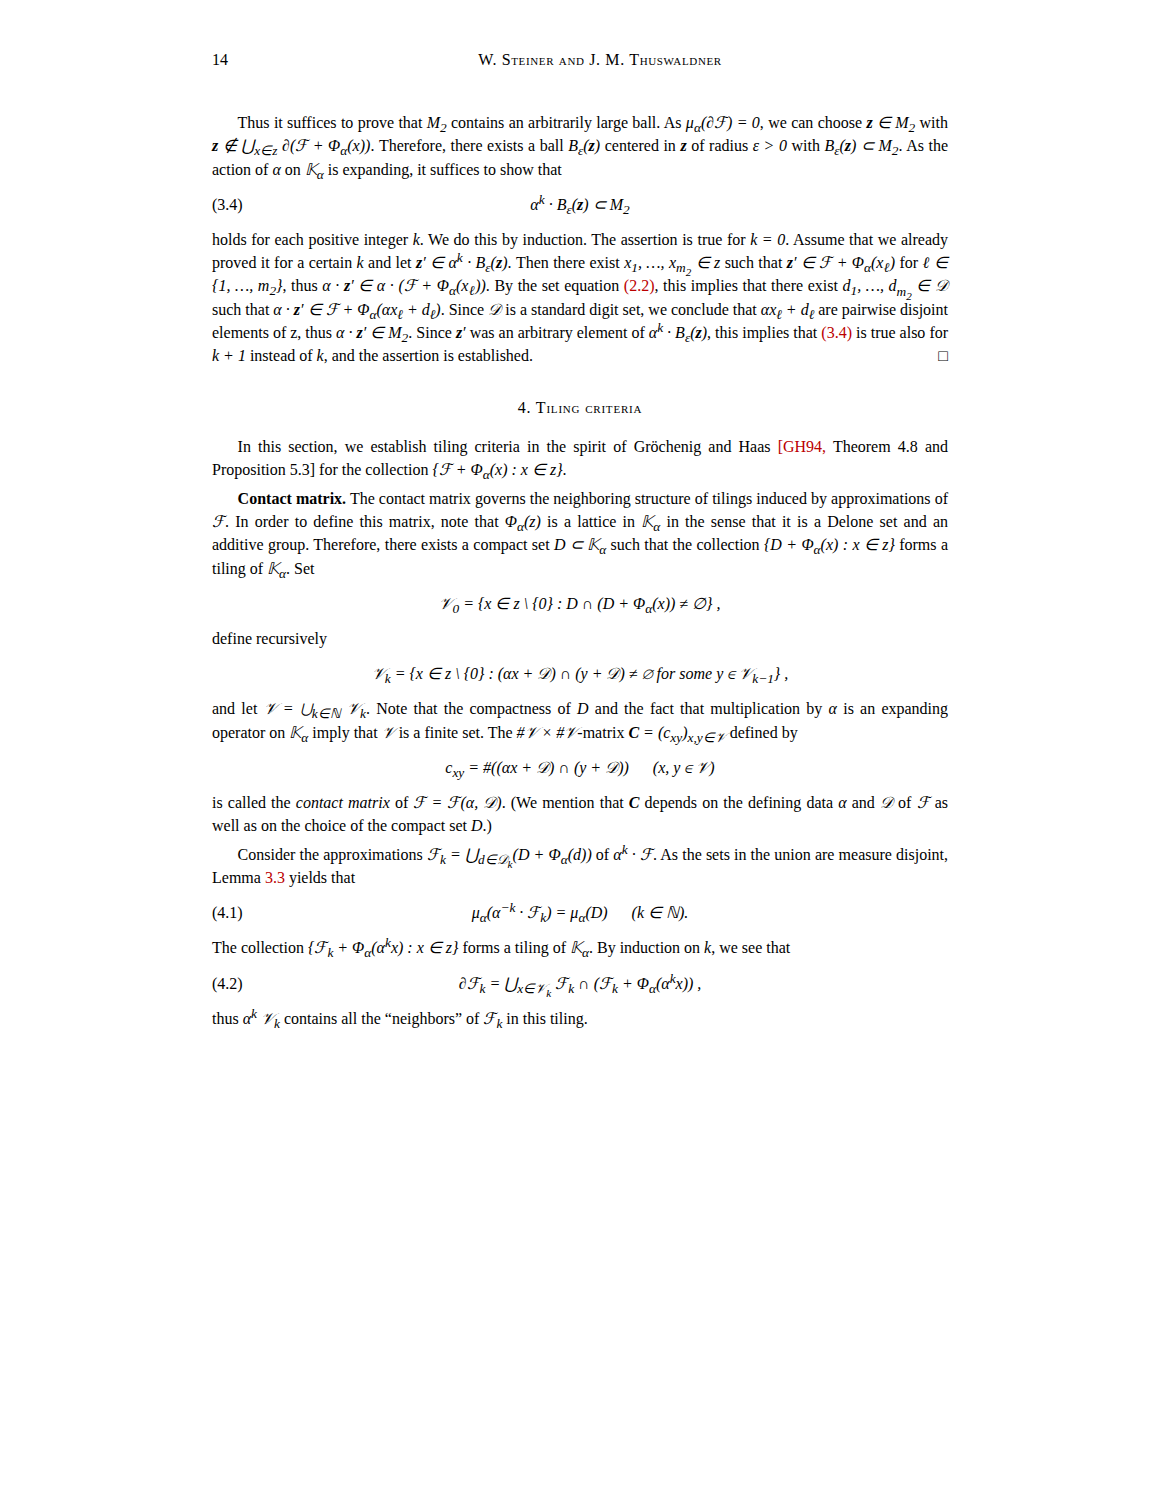14 W. Steiner and J. M. Thuswaldner
Thus it suffices to prove that M2 contains an arbitrarily large ball. As μα(∂ℱ) = 0, we can choose z ∈ M2 with z ∉ ⋃x∈z ∂(ℱ + Φα(x)). Therefore, there exists a ball Bε(z) centered in z of radius ε > 0 with Bε(z) ⊂ M2. As the action of α on 𝕂α is expanding, it suffices to show that
(3.4) αk · Bε(z) ⊂ M2
holds for each positive integer k. We do this by induction. The assertion is true for k = 0. Assume that we already proved it for a certain k and let z′ ∈ αk · Bε(z). Then there exist x1, …, xm2 ∈ z such that z′ ∈ ℱ + Φα(xℓ) for ℓ ∈ {1, …, m2}, thus α · z′ ∈ α · (ℱ + Φα(xℓ)). By the set equation (2.2), this implies that there exist d1, …, dm2 ∈ 𝒟 such that α · z′ ∈ ℱ + Φα(αxℓ + dℓ). Since 𝒟 is a standard digit set, we conclude that αxℓ + dℓ are pairwise disjoint elements of z, thus α · z′ ∈ M2. Since z′ was an arbitrary element of αk · Bε(z), this implies that (3.4) is true also for k + 1 instead of k, and the assertion is established.□
4. Tiling criteria
In this section, we establish tiling criteria in the spirit of Gröchenig and Haas [GH94, Theorem 4.8 and Proposition 5.3] for the collection {ℱ + Φα(x) : x ∈ z}.
Contact matrix. The contact matrix governs the neighboring structure of tilings induced by approximations of ℱ. In order to define this matrix, note that Φα(z) is a lattice in 𝕂α in the sense that it is a Delone set and an additive group. Therefore, there exists a compact set D ⊂ 𝕂α such that the collection {D + Φα(x) : x ∈ z} forms a tiling of 𝕂α. Set
𝒱0 = {x ∈ z \ {0} : D ∩ (D + Φα(x)) ≠ ∅} ,
define recursively
𝒱k = {x ∈ z \ {0} : (αx + 𝒟) ∩ (y + 𝒟) ≠ ∅ for some y ∈ 𝒱k−1} ,
and let 𝒱 = ⋃k∈ℕ 𝒱k. Note that the compactness of D and the fact that multiplication by α is an expanding operator on 𝕂α imply that 𝒱 is a finite set. The #𝒱 × #𝒱-matrix C = (cxy)x,y∈𝒱 defined by
cxy = #((αx + 𝒟) ∩ (y + 𝒟)) (x, y ∈ 𝒱)
is called the contact matrix of ℱ = ℱ(α, 𝒟). (We mention that C depends on the defining data α and 𝒟 of ℱ as well as on the choice of the compact set D.)
Consider the approximations ℱk = ⋃d∈𝒟k(D + Φα(d)) of αk · ℱ. As the sets in the union are measure disjoint, Lemma 3.3 yields that
(4.1) μα(α−k · ℱk) = μα(D) (k ∈ ℕ).
The collection {ℱk + Φα(αkx) : x ∈ z} forms a tiling of 𝕂α. By induction on k, we see that
(4.2) ∂ℱk = ⋃x∈𝒱k ℱk ∩ (ℱk + Φα(αkx)) ,
thus αk 𝒱k contains all the “neighbors” of ℱk in this tiling.